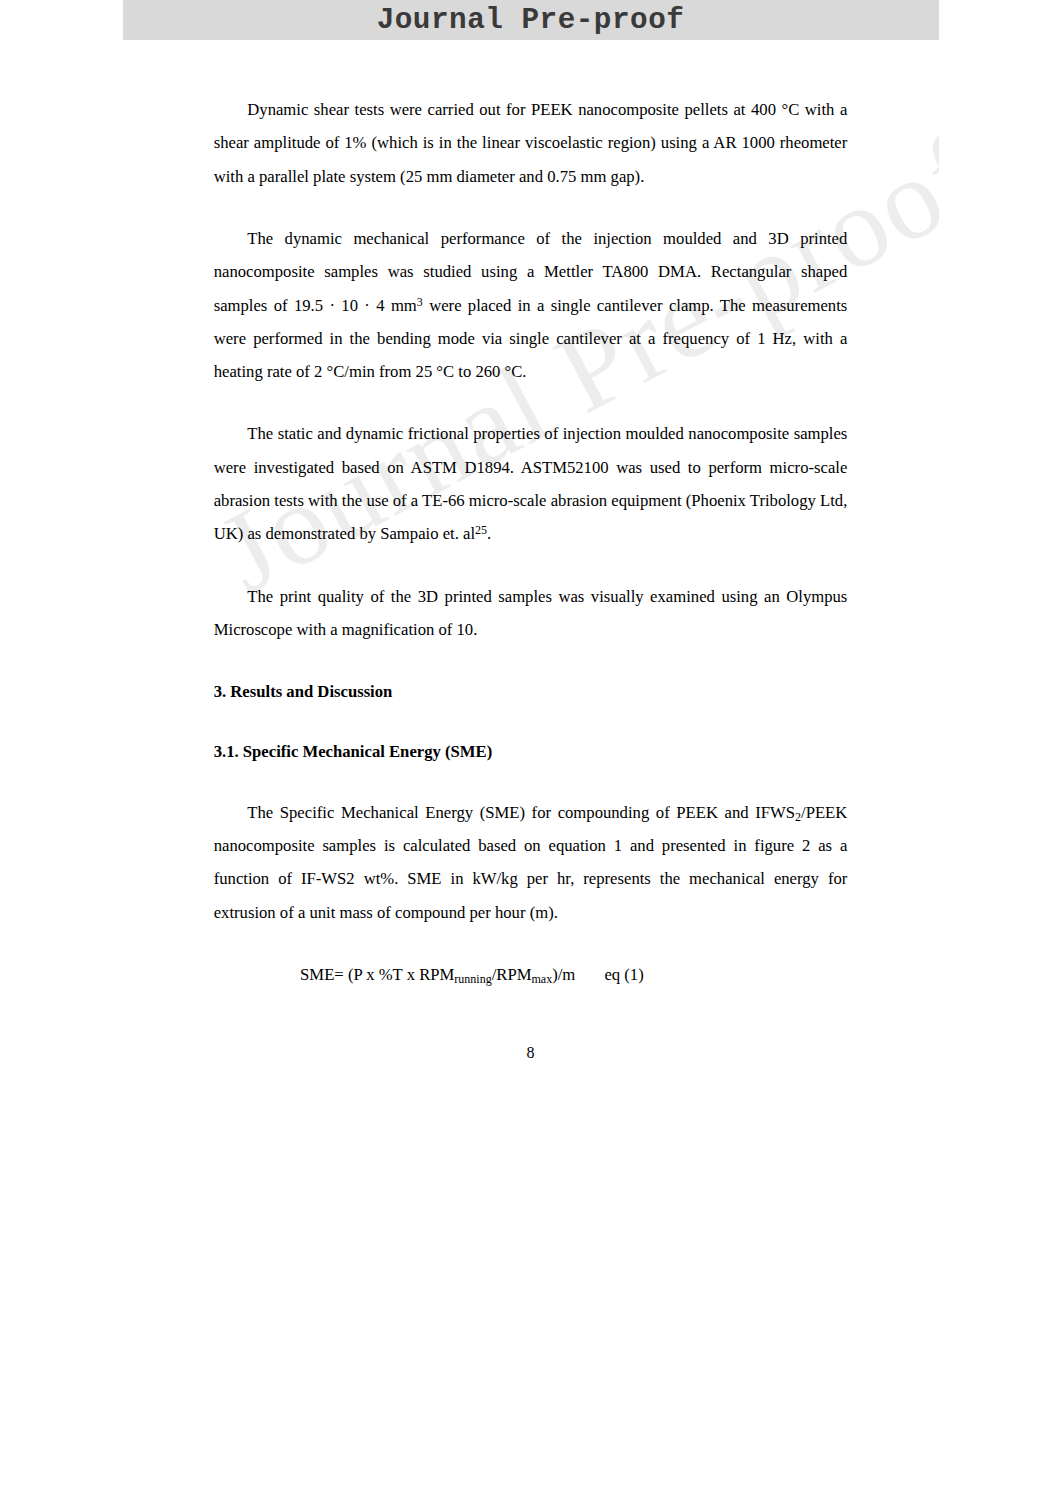Journal Pre-proof
Journal Pre-proof
Dynamic shear tests were carried out for PEEK nanocomposite pellets at 400 °C with a shear amplitude of 1% (which is in the linear viscoelastic region) using a AR 1000 rheometer with a parallel plate system (25 mm diameter and 0.75 mm gap).
The dynamic mechanical performance of the injection moulded and 3D printed nanocomposite samples was studied using a Mettler TA800 DMA. Rectangular shaped samples of 19.5 · 10 · 4 mm3 were placed in a single cantilever clamp. The measurements were performed in the bending mode via single cantilever at a frequency of 1 Hz, with a heating rate of 2 °C/min from 25 °C to 260 °C.
The static and dynamic frictional properties of injection moulded nanocomposite samples were investigated based on ASTM D1894. ASTM52100 was used to perform micro-scale abrasion tests with the use of a TE-66 micro-scale abrasion equipment (Phoenix Tribology Ltd, UK) as demonstrated by Sampaio et. al25.
The print quality of the 3D printed samples was visually examined using an Olympus Microscope with a magnification of 10.
3. Results and Discussion
3.1. Specific Mechanical Energy (SME)
The Specific Mechanical Energy (SME) for compounding of PEEK and IFWS2/PEEK nanocomposite samples is calculated based on equation 1 and presented in figure 2 as a function of IF-WS2 wt%. SME in kW/kg per hr, represents the mechanical energy for extrusion of a unit mass of compound per hour (m).
SME= (P x %T x RPMrunning/RPMmax)/m eq (1)
8